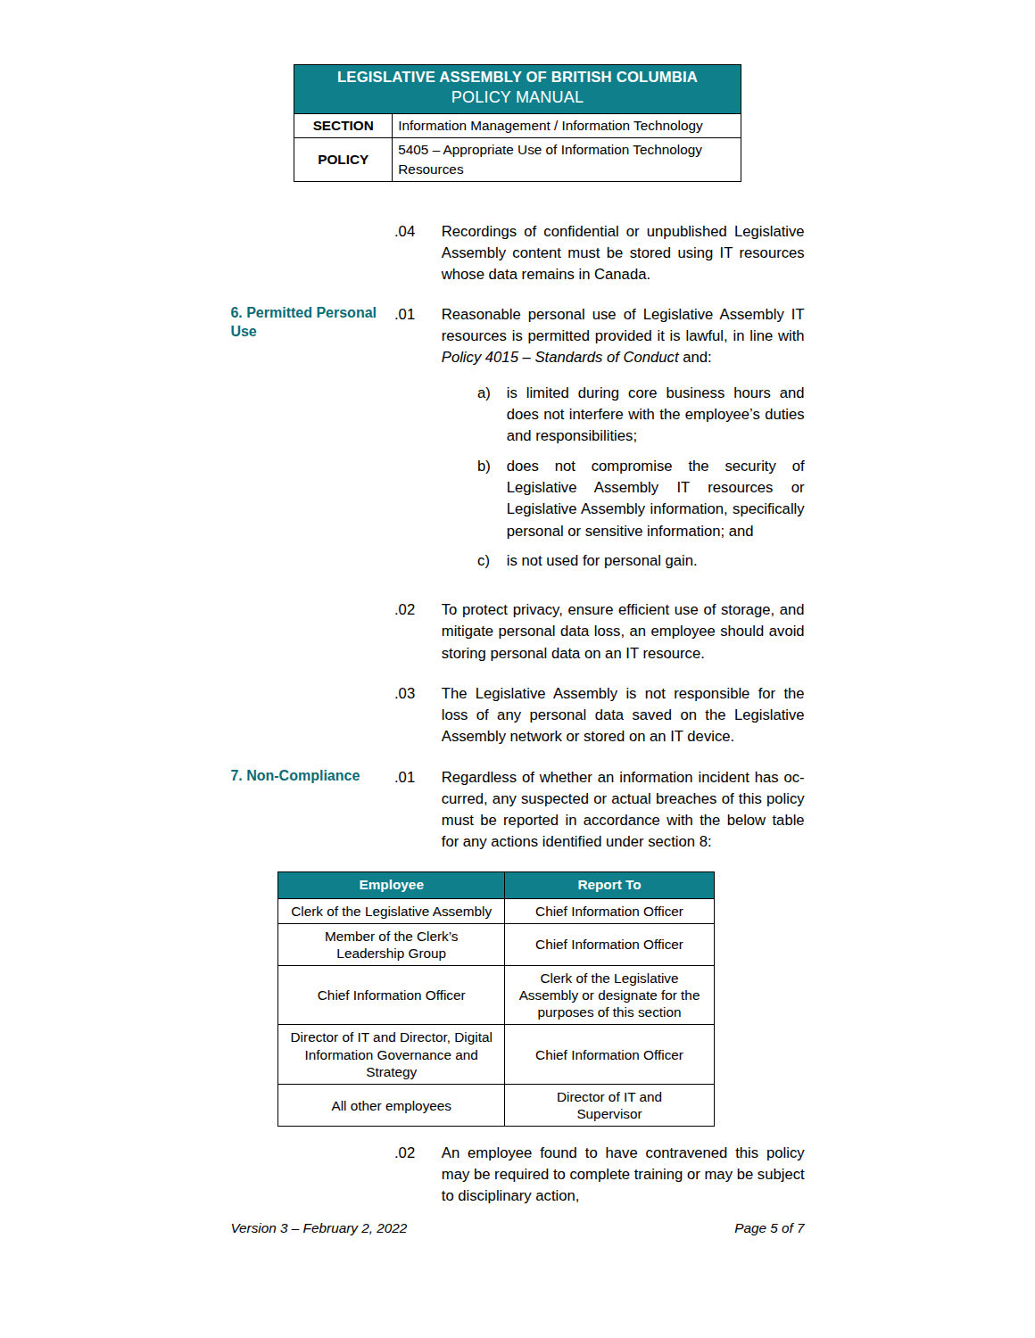| LEGISLATIVE ASSEMBLY OF BRITISH COLUMBIA POLICY MANUAL |
| SECTION | Information Management / Information Technology |
| POLICY | 5405 – Appropriate Use of Information Technology Resources |
.04
Recordings of confidential or unpublished Legislative Assembly content must be stored using IT resources whose data remains in Canada.
6. Permitted Personal Use
.01
Reasonable personal use of Legislative Assembly IT resources is permitted provided it is lawful, in line with Policy 4015 – Standards of Conduct and:
a) is limited during core business hours and does not interfere with the employee’s duties and responsibilities;
b) does not compromise the security of Legislative Assembly IT resources or Legislative Assembly information, specifically personal or sensitive information; and
c) is not used for personal gain.
.02
To protect privacy, ensure efficient use of storage, and mitigate personal data loss, an employee should avoid storing personal data on an IT resource.
.03
The Legislative Assembly is not responsible for the loss of any personal data saved on the Legislative Assembly network or stored on an IT device.
7. Non-Compliance
.01
Regardless of whether an information incident has occurred, any suspected or actual breaches of this policy must be reported in accordance with the below table for any actions identified under section 8:
| Employee | Report To |
| --- | --- |
| Clerk of the Legislative Assembly | Chief Information Officer |
| Member of the Clerk’s Leadership Group | Chief Information Officer |
| Chief Information Officer | Clerk of the Legislative Assembly or designate for the purposes of this section |
| Director of IT and Director, Digital Information Governance and Strategy | Chief Information Officer |
| All other employees | Director of IT and Supervisor |
.02
An employee found to have contravened this policy may be required to complete training or may be subject to disciplinary action,
Version 3 – February 2, 2022
Page 5 of 7